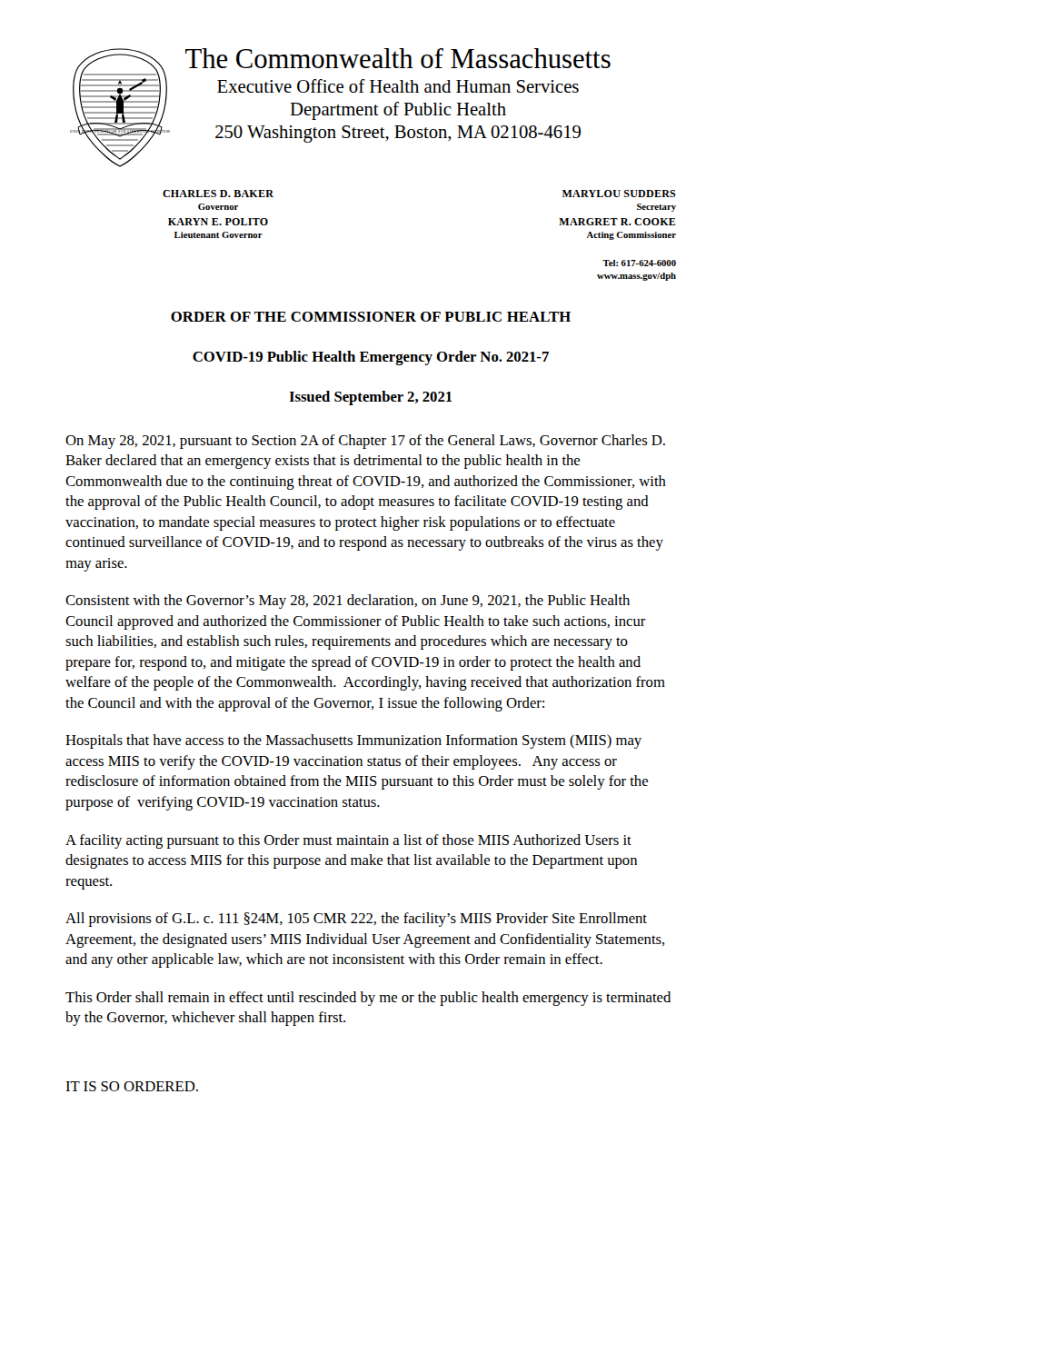ENSE PETIT PLACIDAM SVB LIBERTATE QVIETEM
The Commonwealth of Massachusetts
Executive Office of Health and Human Services
Department of Public Health
250 Washington Street, Boston, MA 02108-4619
| CHARLES D. BAKER Governor | MARYLOU SUDDERS Secretary |
| KARYN E. POLITO Lieutenant Governor | MARGRET R. COOKE Acting Commissioner |
Tel: 617-624-6000
www.mass.gov/dph
ORDER OF THE COMMISSIONER OF PUBLIC HEALTH
COVID-19 Public Health Emergency Order No. 2021-7
Issued September 2, 2021
On May 28, 2021, pursuant to Section 2A of Chapter 17 of the General Laws, Governor Charles D. Baker declared that an emergency exists that is detrimental to the public health in the Commonwealth due to the continuing threat of COVID-19, and authorized the Commissioner, with the approval of the Public Health Council, to adopt measures to facilitate COVID-19 testing and vaccination, to mandate special measures to protect higher risk populations or to effectuate continued surveillance of COVID-19, and to respond as necessary to outbreaks of the virus as they may arise.
Consistent with the Governor’s May 28, 2021 declaration, on June 9, 2021, the Public Health Council approved and authorized the Commissioner of Public Health to take such actions, incur such liabilities, and establish such rules, requirements and procedures which are necessary to prepare for, respond to, and mitigate the spread of COVID-19 in order to protect the health and welfare of the people of the Commonwealth. Accordingly, having received that authorization from the Council and with the approval of the Governor, I issue the following Order:
Hospitals that have access to the Massachusetts Immunization Information System (MIIS) may access MIIS to verify the COVID-19 vaccination status of their employees. Any access or redisclosure of information obtained from the MIIS pursuant to this Order must be solely for the purpose of verifying COVID-19 vaccination status.
A facility acting pursuant to this Order must maintain a list of those MIIS Authorized Users it designates to access MIIS for this purpose and make that list available to the Department upon request.
All provisions of G.L. c. 111 §24M, 105 CMR 222, the facility’s MIIS Provider Site Enrollment Agreement, the designated users’ MIIS Individual User Agreement and Confidentiality Statements, and any other applicable law, which are not inconsistent with this Order remain in effect.
This Order shall remain in effect until rescinded by me or the public health emergency is terminated by the Governor, whichever shall happen first.
IT IS SO ORDERED.